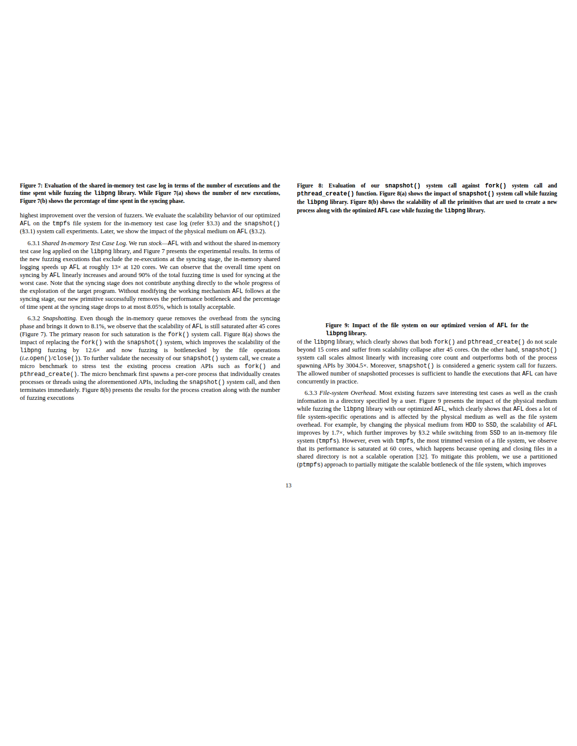Figure 7: Evaluation of the shared in-memory test case log in terms of the number of executions and the time spent while fuzzing the libpng library. While Figure 7(a) shows the number of new executions, Figure 7(b) shows the percentage of time spent in the syncing phase.
highest improvement over the version of fuzzers. We evaluate the scalability behavior of our optimized AFL on the tmpfs file system for the in-memory test case log (refer §3.3) and the snapshot() (§3.1) system call experiments. Later, we show the impact of the physical medium on AFL (§3.2).
6.3.1 Shared In-memory Test Case Log. We run stock—AFL with and without the shared in-memory test case log applied on the libpng library, and Figure 7 presents the experimental results. In terms of the new fuzzing executions that exclude the re-executions at the syncing stage, the in-memory shared logging speeds up AFL at roughly 13× at 120 cores. We can observe that the overall time spent on syncing by AFL linearly increases and around 90% of the total fuzzing time is used for syncing at the worst case. Note that the syncing stage does not contribute anything directly to the whole progress of the exploration of the target program. Without modifying the working mechanism AFL follows at the syncing stage, our new primitive successfully removes the performance bottleneck and the percentage of time spent at the syncing stage drops to at most 8.05%, which is totally acceptable.
6.3.2 Snapshotting. Even though the in-memory queue removes the overhead from the syncing phase and brings it down to 8.1%, we observe that the scalability of AFL is still saturated after 45 cores (Figure 7). The primary reason for such saturation is the fork() system call. Figure 8(a) shows the impact of replacing the fork() with the snapshot() system, which improves the scalability of the libpng fuzzing by 12.6× and now fuzzing is bottlenecked by the file operations (i.e. open()/close()). To further validate the necessity of our snapshot() system call, we create a micro benchmark to stress test the existing process creation APIs such as fork() and pthread_create(). The micro benchmark first spawns a per-core process that individually creates processes or threads using the aforementioned APIs, including the snapshot() system call, and then terminates immediately. Figure 8(b) presents the results for the process creation along with the number of fuzzing executions
Figure 8: Evaluation of our snapshot() system call against fork() system call and pthread_create() function. Figure 8(a) shows the impact of snapshot() system call while fuzzing the libpng library. Figure 8(b) shows the scalability of all the primitives that are used to create a new process along with the optimized AFL case while fuzzing the libpng library.
Figure 9: Impact of the file system on our optimized version of AFL for the libpng library.
of the libpng library, which clearly shows that both fork() and pthread_create() do not scale beyond 15 cores and suffer from scalability collapse after 45 cores. On the other hand, snapshot() system call scales almost linearly with increasing core count and outperforms both of the process spawning APIs by 3004.5×. Moreover, snapshot() is considered a generic system call for fuzzers. The allowed number of snapshotted processes is sufficient to handle the executions that AFL can have concurrently in practice.
6.3.3 File-system Overhead. Most existing fuzzers save interesting test cases as well as the crash information in a directory specified by a user. Figure 9 presents the impact of the physical medium while fuzzing the libpng library with our optimized AFL, which clearly shows that AFL does a lot of file system-specific operations and is affected by the physical medium as well as the file system overhead. For example, by changing the physical medium from HDD to SSD, the scalability of AFL improves by 1.7×, which further improves by §3.2 while switching from SSD to an in-memory file system (tmpfs). However, even with tmpfs, the most trimmed version of a file system, we observe that its performance is saturated at 60 cores, which happens because opening and closing files in a shared directory is not a scalable operation [32]. To mitigate this problem, we use a partitioned (ptmpfs) approach to partially mitigate the scalable bottleneck of the file system, which improves
13